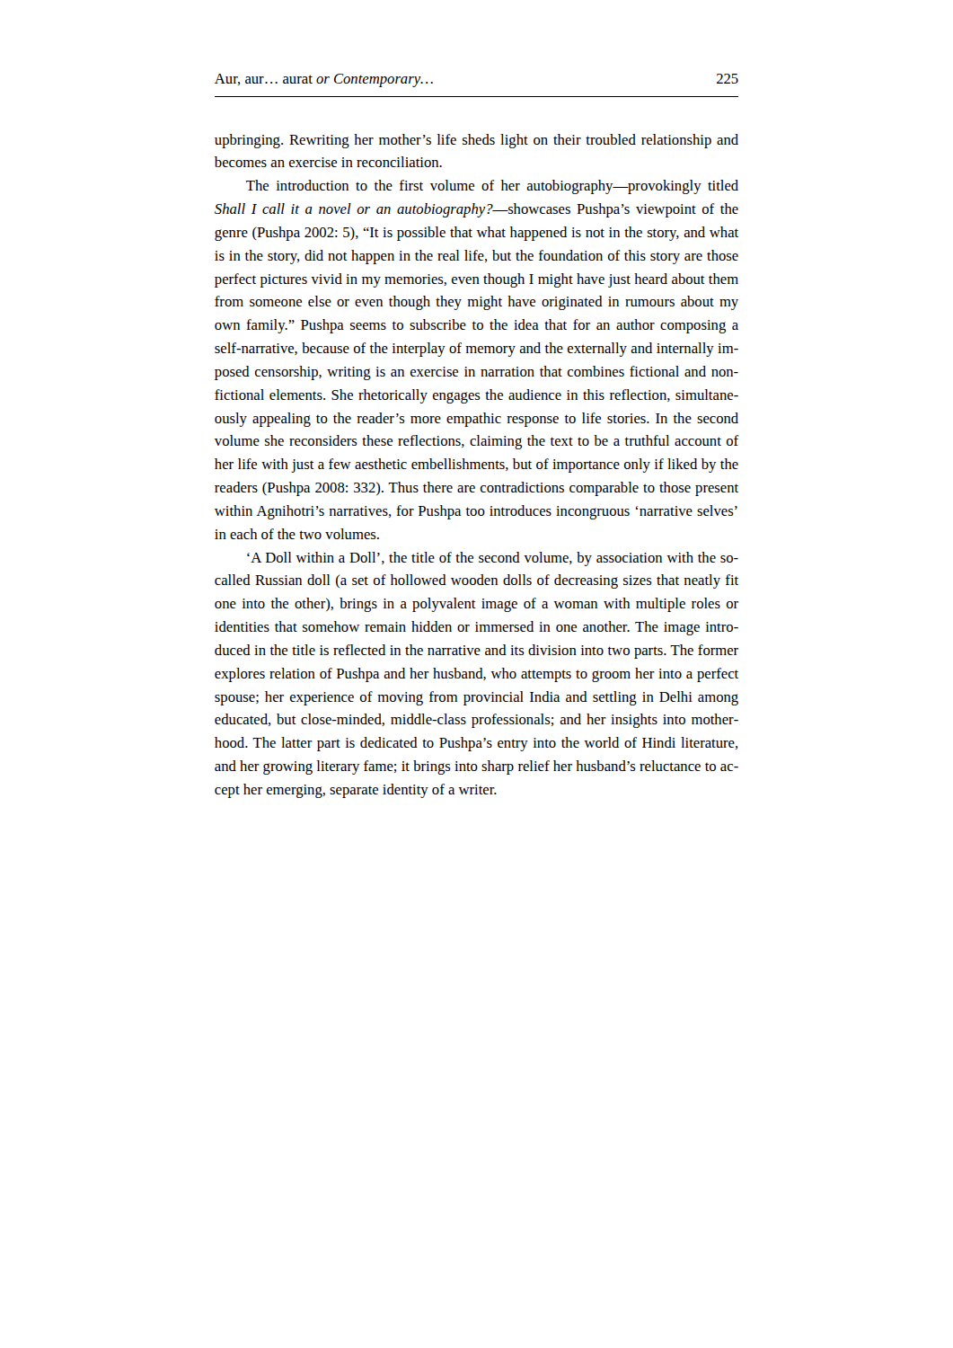Aur, aur… aurat or Contemporary… 225
upbringing. Rewriting her mother’s life sheds light on their troubled relationship and becomes an exercise in reconciliation.
The introduction to the first volume of her autobiography—provokingly titled Shall I call it a novel or an autobiography?—showcases Pushpa’s viewpoint of the genre (Pushpa 2002: 5), “It is possible that what happened is not in the story, and what is in the story, did not happen in the real life, but the foundation of this story are those perfect pictures vivid in my memories, even though I might have just heard about them from someone else or even though they might have originated in rumours about my own family.” Pushpa seems to subscribe to the idea that for an author composing a self-narrative, because of the interplay of memory and the externally and internally imposed censorship, writing is an exercise in narration that combines fictional and non-fictional elements. She rhetorically engages the audience in this reflection, simultaneously appealing to the reader’s more empathic response to life stories. In the second volume she reconsiders these reflections, claiming the text to be a truthful account of her life with just a few aesthetic embellishments, but of importance only if liked by the readers (Pushpa 2008: 332). Thus there are contradictions comparable to those present within Agnihotri’s narratives, for Pushpa too introduces incongruous ‘narrative selves’ in each of the two volumes.
‘A Doll within a Doll’, the title of the second volume, by association with the so-called Russian doll (a set of hollowed wooden dolls of decreasing sizes that neatly fit one into the other), brings in a polyvalent image of a woman with multiple roles or identities that somehow remain hidden or immersed in one another. The image introduced in the title is reflected in the narrative and its division into two parts. The former explores relation of Pushpa and her husband, who attempts to groom her into a perfect spouse; her experience of moving from provincial India and settling in Delhi among educated, but close-minded, middle-class professionals; and her insights into motherhood. The latter part is dedicated to Pushpa’s entry into the world of Hindi literature, and her growing literary fame; it brings into sharp relief her husband’s reluctance to accept her emerging, separate identity of a writer.